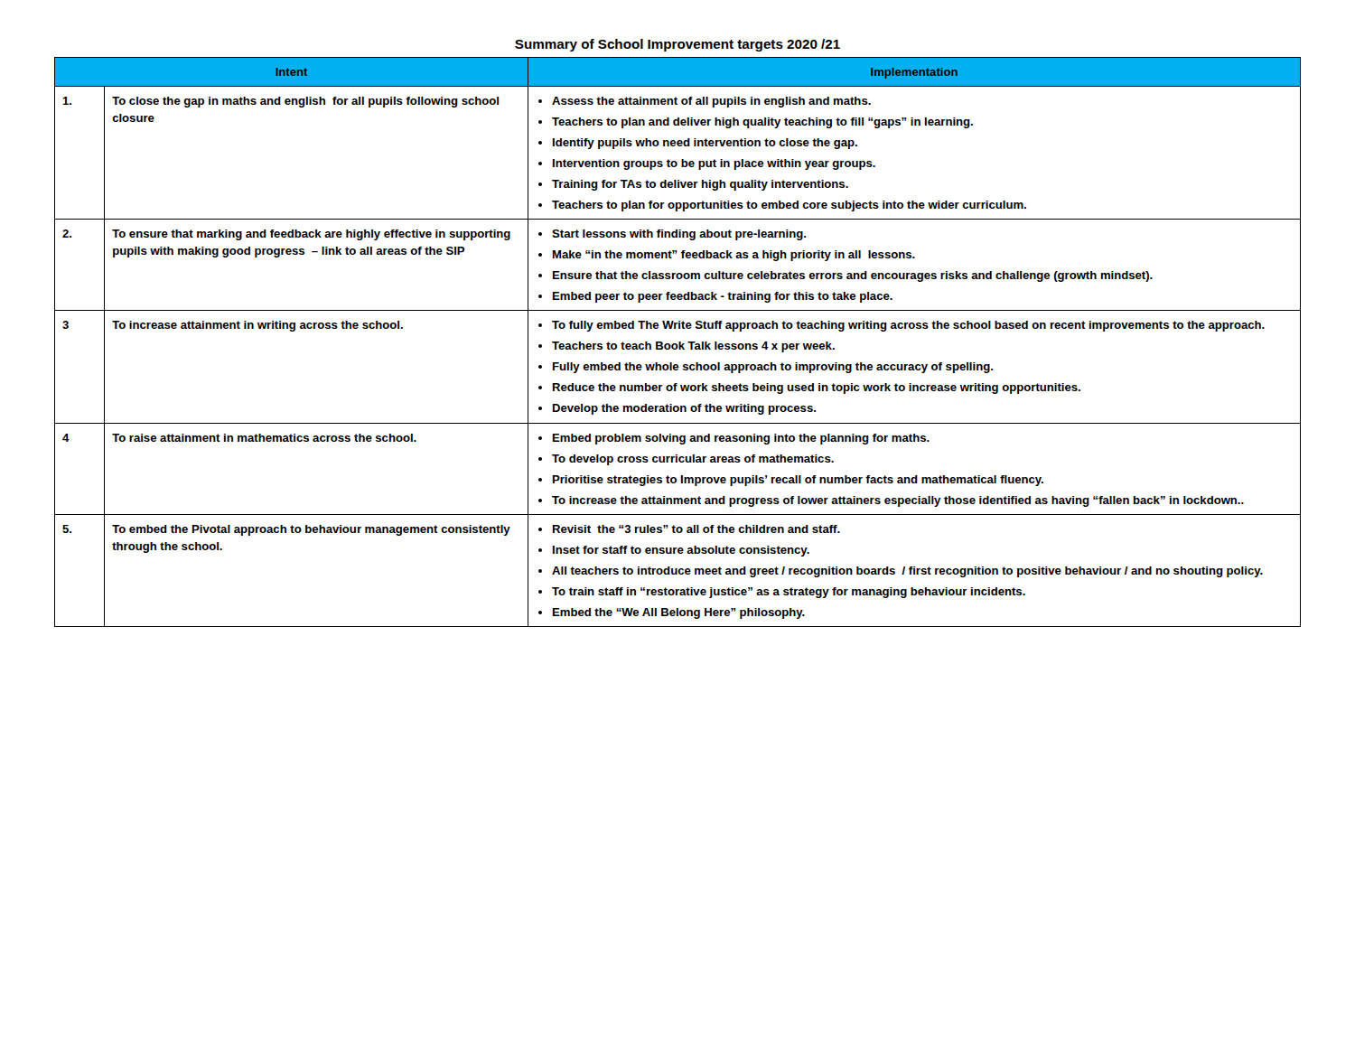Summary of School Improvement targets 2020 /21
| Intent | Implementation |
| --- | --- |
| 1. | To close the gap in maths and english for all pupils following school closure | Assess the attainment of all pupils in english and maths. Teachers to plan and deliver high quality teaching to fill “gaps” in learning. Identify pupils who need intervention to close the gap. Intervention groups to be put in place within year groups. Training for TAs to deliver high quality interventions. Teachers to plan for opportunities to embed core subjects into the wider curriculum. |
| 2. | To ensure that marking and feedback are highly effective in supporting pupils with making good progress – link to all areas of the SIP | Start lessons with finding about pre-learning. Make “in the moment” feedback as a high priority in all lessons. Ensure that the classroom culture celebrates errors and encourages risks and challenge (growth mindset). Embed peer to peer feedback - training for this to take place. |
| 3 | To increase attainment in writing across the school. | To fully embed The Write Stuff approach to teaching writing across the school based on recent improvements to the approach. Teachers to teach Book Talk lessons 4 x per week. Fully embed the whole school approach to improving the accuracy of spelling. Reduce the number of work sheets being used in topic work to increase writing opportunities. Develop the moderation of the writing process. |
| 4 | To raise attainment in mathematics across the school. | Embed problem solving and reasoning into the planning for maths. To develop cross curricular areas of mathematics. Prioritise strategies to Improve pupils’ recall of number facts and mathematical fluency. To increase the attainment and progress of lower attainers especially those identified as having “fallen back” in lockdown.. |
| 5. | To embed the Pivotal approach to behaviour management consistently through the school. | Revisit the “3 rules” to all of the children and staff. Inset for staff to ensure absolute consistency. All teachers to introduce meet and greet / recognition boards / first recognition to positive behaviour / and no shouting policy. To train staff in “restorative justice” as a strategy for managing behaviour incidents. Embed the “We All Belong Here” philosophy. |